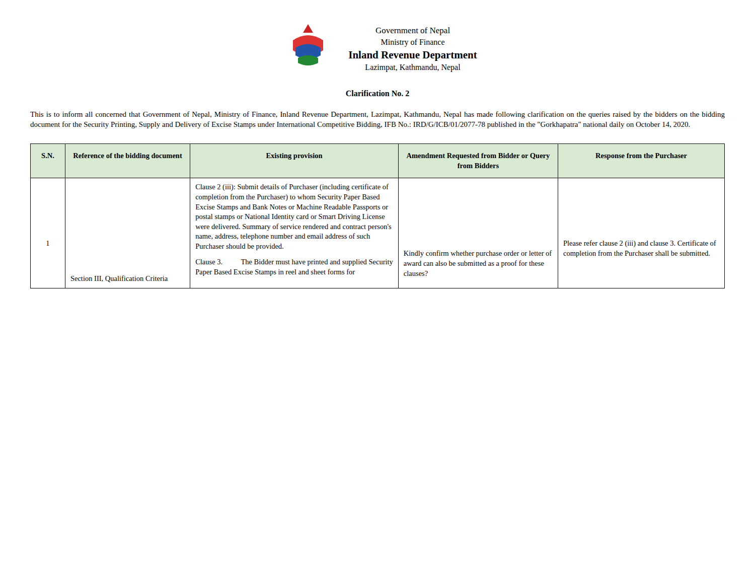Government of Nepal
Ministry of Finance
Inland Revenue Department
Lazimpat, Kathmandu, Nepal
Clarification No. 2
This is to inform all concerned that Government of Nepal, Ministry of Finance, Inland Revenue Department, Lazimpat, Kathmandu, Nepal has made following clarification on the queries raised by the bidders on the bidding document for the Security Printing, Supply and Delivery of Excise Stamps under International Competitive Bidding, IFB No.: IRD/G/ICB/01/2077-78 published in the "Gorkhapatra" national daily on October 14, 2020.
| S.N. | Reference of the bidding document | Existing provision | Amendment Requested from Bidder or Query from Bidders | Response from the Purchaser |
| --- | --- | --- | --- | --- |
| 1 | Section III, Qualification Criteria | Clause 2 (iii): Submit details of Purchaser (including certificate of completion from the Purchaser) to whom Security Paper Based Excise Stamps and Bank Notes or Machine Readable Passports or postal stamps or National Identity card or Smart Driving License were delivered. Summary of service rendered and contract person's name, address, telephone number and email address of such Purchaser should be provided. Clause 3. The Bidder must have printed and supplied Security Paper Based Excise Stamps in reel and sheet forms for | Kindly confirm whether purchase order or letter of award can also be submitted as a proof for these clauses? | Please refer clause 2 (iii) and clause 3. Certificate of completion from the Purchaser shall be submitted. |